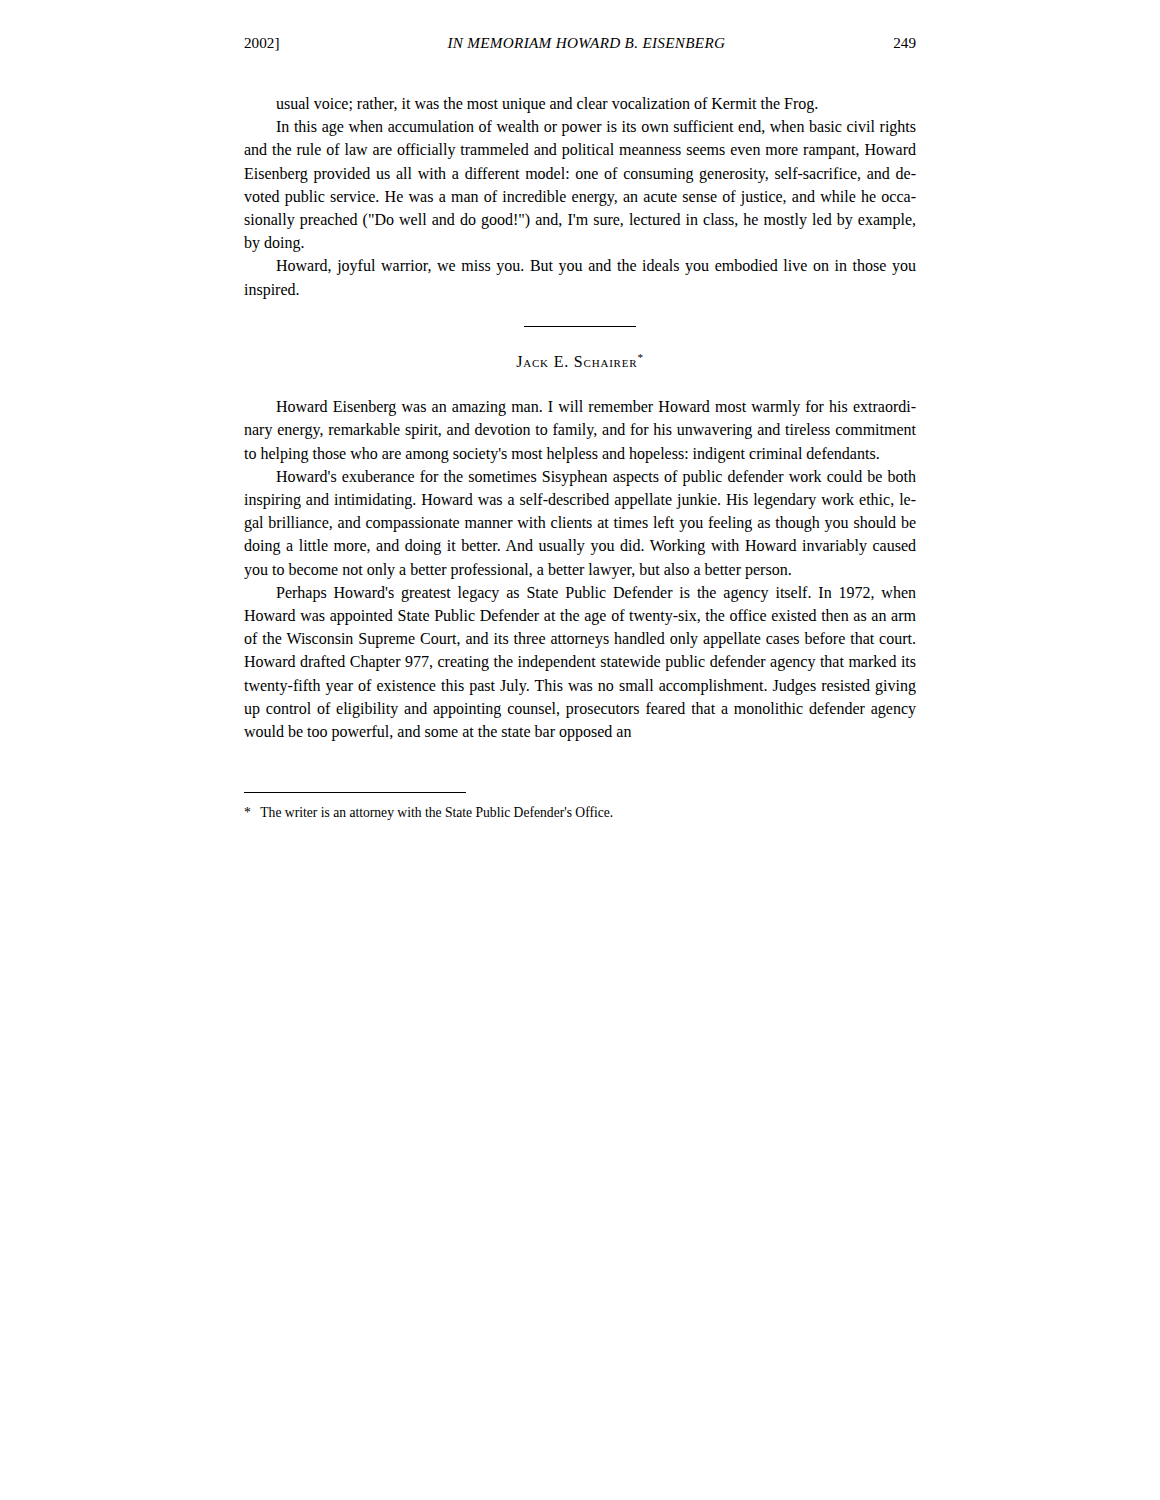2002] In Memoriam Howard B. Eisenberg 249
usual voice; rather, it was the most unique and clear vocalization of Kermit the Frog.
In this age when accumulation of wealth or power is its own sufficient end, when basic civil rights and the rule of law are officially trammeled and political meanness seems even more rampant, Howard Eisenberg provided us all with a different model: one of consuming generosity, self-sacrifice, and devoted public service. He was a man of incredible energy, an acute sense of justice, and while he occasionally preached ("Do well and do good!") and, I'm sure, lectured in class, he mostly led by example, by doing.
Howard, joyful warrior, we miss you. But you and the ideals you embodied live on in those you inspired.
Jack E. Schairer*
Howard Eisenberg was an amazing man. I will remember Howard most warmly for his extraordinary energy, remarkable spirit, and devotion to family, and for his unwavering and tireless commitment to helping those who are among society's most helpless and hopeless: indigent criminal defendants.
Howard's exuberance for the sometimes Sisyphean aspects of public defender work could be both inspiring and intimidating. Howard was a self-described appellate junkie. His legendary work ethic, legal brilliance, and compassionate manner with clients at times left you feeling as though you should be doing a little more, and doing it better. And usually you did. Working with Howard invariably caused you to become not only a better professional, a better lawyer, but also a better person.
Perhaps Howard's greatest legacy as State Public Defender is the agency itself. In 1972, when Howard was appointed State Public Defender at the age of twenty-six, the office existed then as an arm of the Wisconsin Supreme Court, and its three attorneys handled only appellate cases before that court. Howard drafted Chapter 977, creating the independent statewide public defender agency that marked its twenty-fifth year of existence this past July. This was no small accomplishment. Judges resisted giving up control of eligibility and appointing counsel, prosecutors feared that a monolithic defender agency would be too powerful, and some at the state bar opposed an
*The writer is an attorney with the State Public Defender's Office.